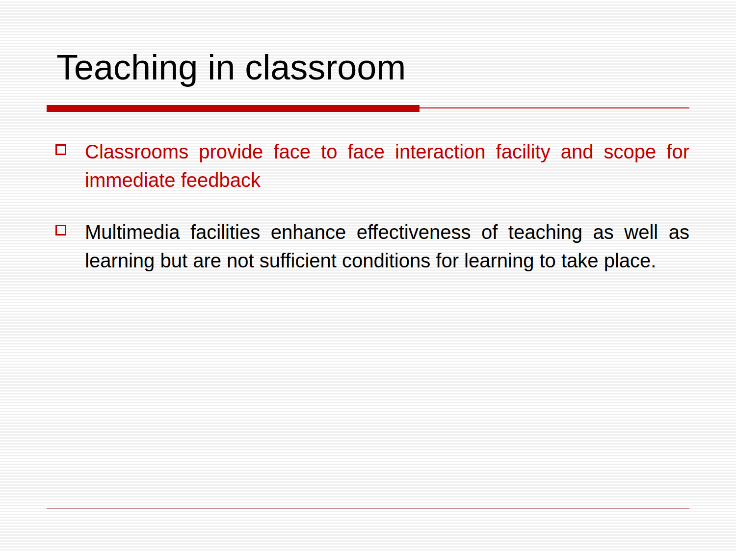Teaching in classroom
Classrooms provide face to face interaction facility and scope for immediate feedback
Multimedia facilities enhance effectiveness of teaching as well as learning but are not sufficient conditions for learning to take place.